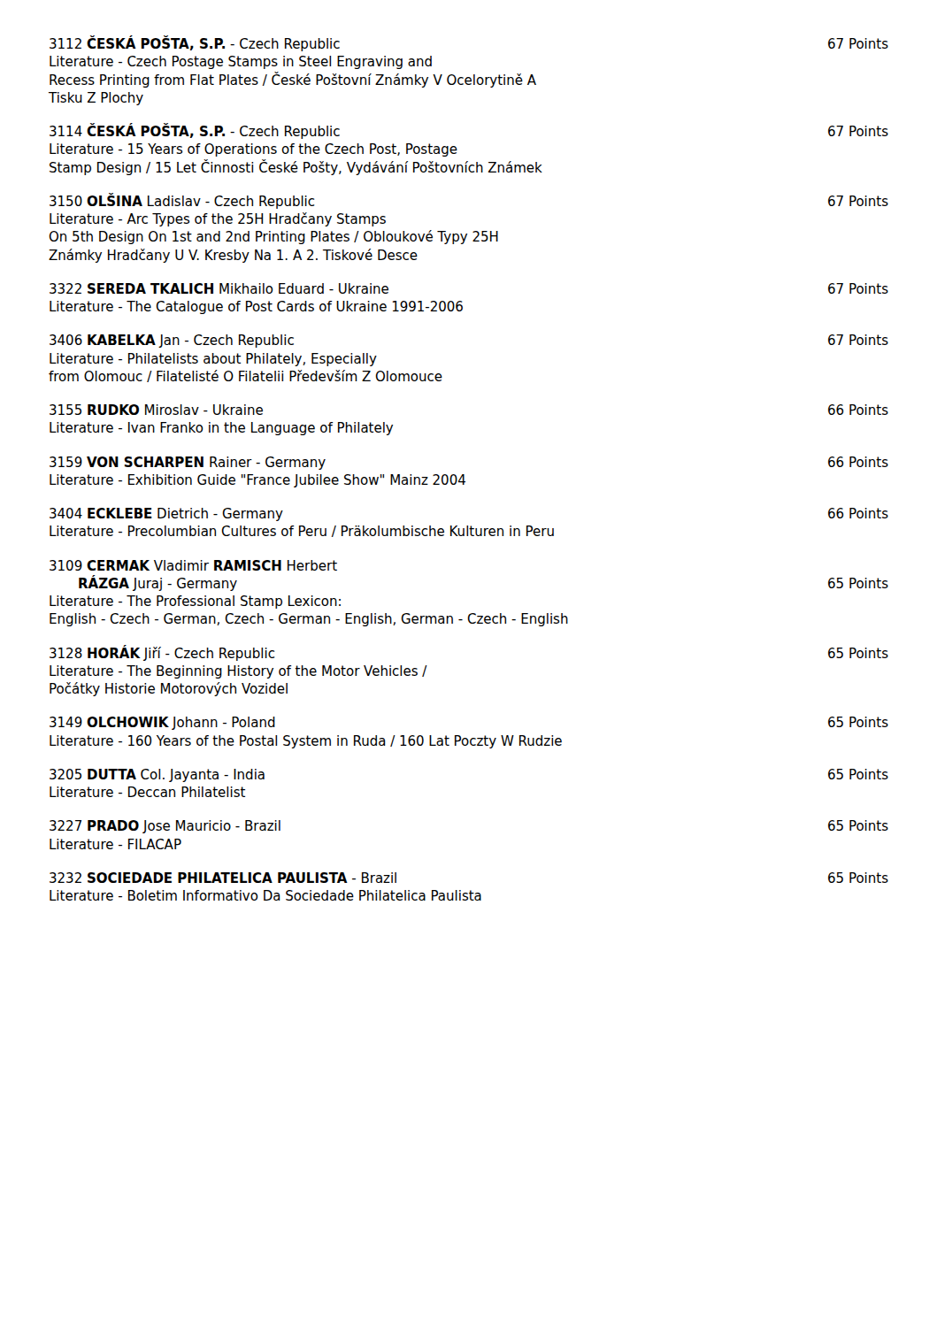3112 ČESKÁ POŠTA, S.P. - Czech Republic
67 Points
Literature - Czech Postage Stamps in Steel Engraving and
Recess Printing from Flat Plates / České Poštovní Známky V Ocelorytině A
Tisku Z Plochy
3114 ČESKÁ POŠTA, S.P. - Czech Republic
67 Points
Literature - 15 Years of Operations of the Czech Post, Postage
Stamp Design / 15 Let Činnosti České Pošty, Vydávání Poštovních Známek
3150 OLŠINA Ladislav - Czech Republic
67 Points
Literature - Arc Types of the 25H Hradčany Stamps
On 5th Design On 1st and 2nd Printing Plates / Obloukové Typy 25H
Známky Hradčany U V. Kresby Na 1. A 2. Tiskové Desce
3322 SEREDA TKALICH Mikhailo Eduard - Ukraine
67 Points
Literature - The Catalogue of Post Cards of Ukraine 1991-2006
3406 KABELKA Jan - Czech Republic
67 Points
Literature - Philatelists about Philately, Especially
from Olomouc / Filatelisté O Filatelii Především Z Olomouce
3155 RUDKO Miroslav - Ukraine
66 Points
Literature - Ivan Franko in the Language of Philately
3159 VON SCHARPEN Rainer - Germany
66 Points
Literature - Exhibition Guide "France Jubilee Show" Mainz 2004
3404 ECKLEBE Dietrich - Germany
66 Points
Literature - Precolumbian Cultures of Peru / Präkolumbische Kulturen in Peru
3109 CERMAK Vladimir RAMISCH Herbert
RÁZGA Juraj - Germany
65 Points
Literature - The Professional Stamp Lexicon:
English - Czech - German, Czech - German - English, German - Czech - English
3128 HORÁK Jiří - Czech Republic
65 Points
Literature - The Beginning History of the Motor Vehicles /
Počátky Historie Motorových Vozidel
3149 OLCHOWIK Johann - Poland
65 Points
Literature - 160 Years of the Postal System in Ruda / 160 Lat Poczty W Rudzie
3205 DUTTA Col. Jayanta - India
65 Points
Literature - Deccan Philatelist
3227 PRADO Jose Mauricio - Brazil
65 Points
Literature - FILACAP
3232 SOCIEDADE PHILATELICA PAULISTA - Brazil
65 Points
Literature - Boletim Informativo Da Sociedade Philatelica Paulista